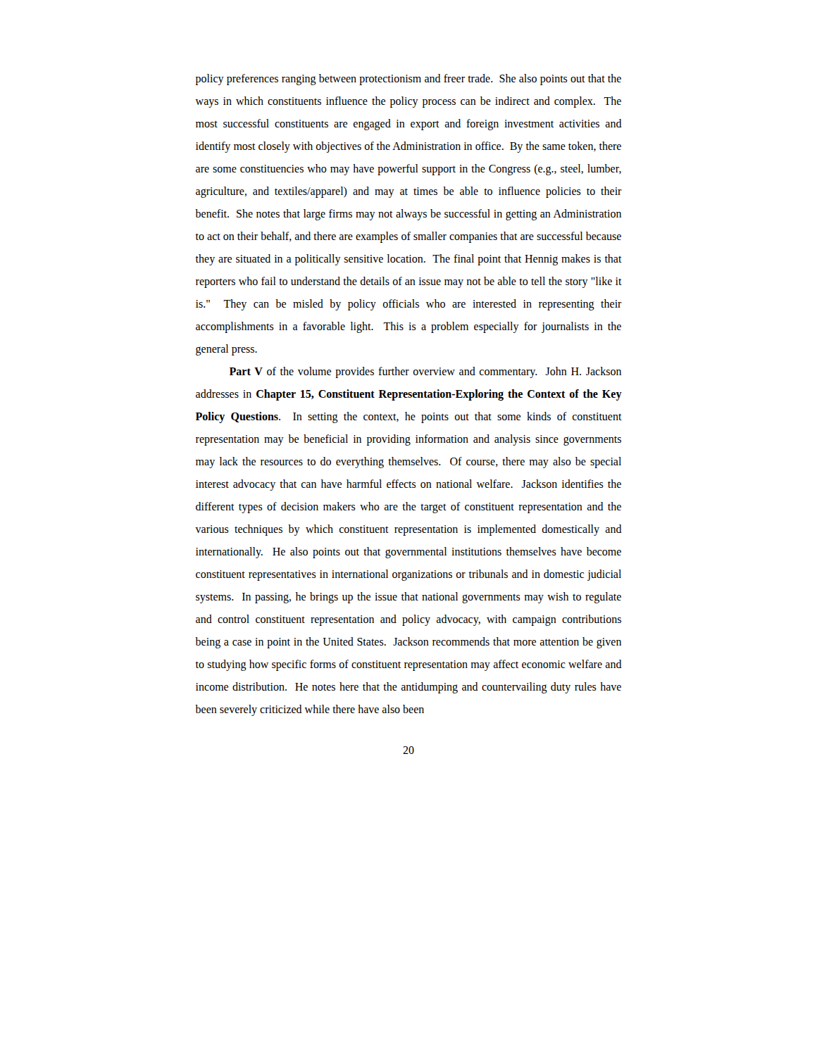policy preferences ranging between protectionism and freer trade. She also points out that the ways in which constituents influence the policy process can be indirect and complex. The most successful constituents are engaged in export and foreign investment activities and identify most closely with objectives of the Administration in office. By the same token, there are some constituencies who may have powerful support in the Congress (e.g., steel, lumber, agriculture, and textiles/apparel) and may at times be able to influence policies to their benefit. She notes that large firms may not always be successful in getting an Administration to act on their behalf, and there are examples of smaller companies that are successful because they are situated in a politically sensitive location. The final point that Hennig makes is that reporters who fail to understand the details of an issue may not be able to tell the story "like it is." They can be misled by policy officials who are interested in representing their accomplishments in a favorable light. This is a problem especially for journalists in the general press.
Part V of the volume provides further overview and commentary. John H. Jackson addresses in Chapter 15, Constituent Representation-Exploring the Context of the Key Policy Questions. In setting the context, he points out that some kinds of constituent representation may be beneficial in providing information and analysis since governments may lack the resources to do everything themselves. Of course, there may also be special interest advocacy that can have harmful effects on national welfare. Jackson identifies the different types of decision makers who are the target of constituent representation and the various techniques by which constituent representation is implemented domestically and internationally. He also points out that governmental institutions themselves have become constituent representatives in international organizations or tribunals and in domestic judicial systems. In passing, he brings up the issue that national governments may wish to regulate and control constituent representation and policy advocacy, with campaign contributions being a case in point in the United States. Jackson recommends that more attention be given to studying how specific forms of constituent representation may affect economic welfare and income distribution. He notes here that the antidumping and countervailing duty rules have been severely criticized while there have also been
20